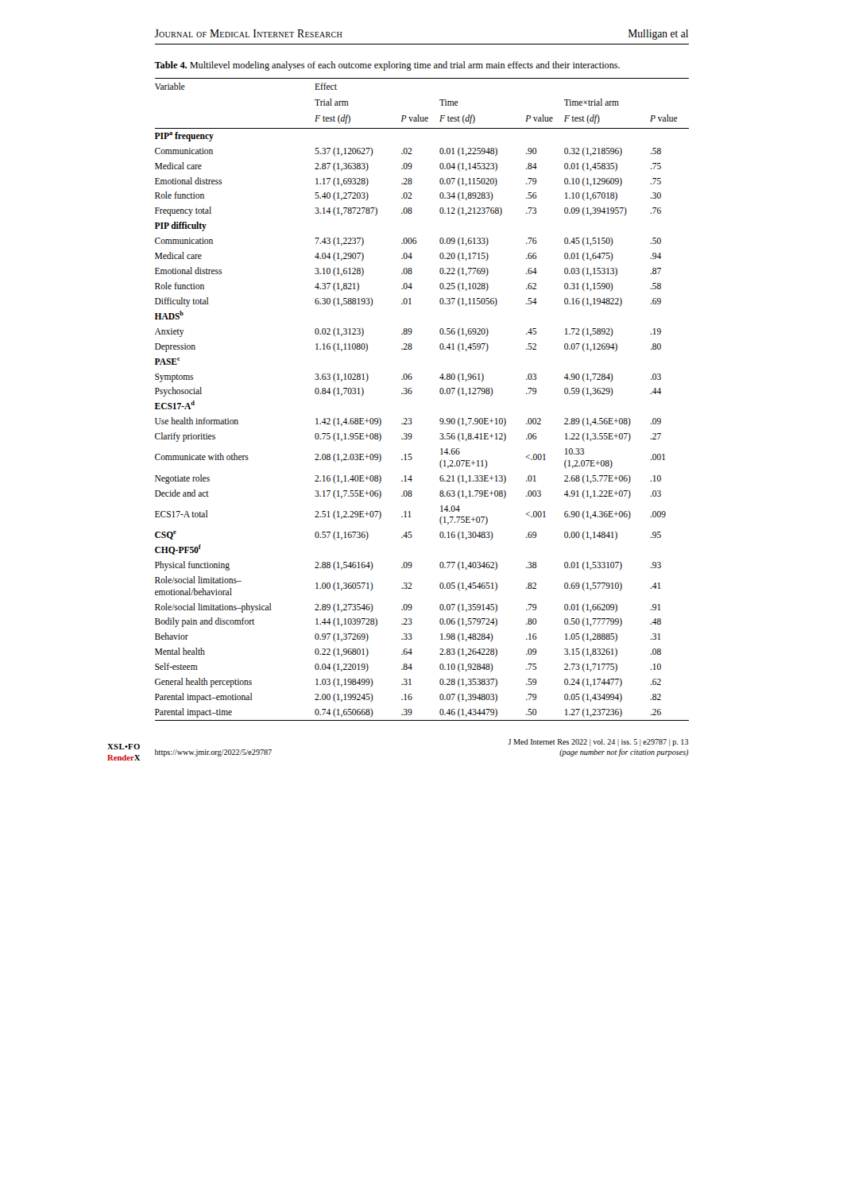Journal of Medical Internet Research
Mulligan et al
Table 4. Multilevel modeling analyses of each outcome exploring time and trial arm main effects and their interactions.
| Variable | Effect |
| --- | --- |
| | Trial arm | Time | Time×trial arm |
| | F test ( df ) | P value | F test ( df ) | P value | F test ( df ) | P value |
| PIP a frequency |
| Communication | 5.37 (1,120627) | .02 | 0.01 (1,225948) | .90 | 0.32 (1,218596) | .58 |
| Medical care | 2.87 (1,36383) | .09 | 0.04 (1,145323) | .84 | 0.01 (1,45835) | .75 |
| Emotional distress | 1.17 (1,69328) | .28 | 0.07 (1,115020) | .79 | 0.10 (1,129609) | .75 |
| Role function | 5.40 (1,27203) | .02 | 0.34 (1,89283) | .56 | 1.10 (1,67018) | .30 |
| Frequency total | 3.14 (1,7872787) | .08 | 0.12 (1,2123768) | .73 | 0.09 (1,3941957) | .76 |
| PIP difficulty |
| Communication | 7.43 (1,2237) | .006 | 0.09 (1,6133) | .76 | 0.45 (1,5150) | .50 |
| Medical care | 4.04 (1,2907) | .04 | 0.20 (1,1715) | .66 | 0.01 (1,6475) | .94 |
| Emotional distress | 3.10 (1,6128) | .08 | 0.22 (1,7769) | .64 | 0.03 (1,15313) | .87 |
| Role function | 4.37 (1,821) | .04 | 0.25 (1,1028) | .62 | 0.31 (1,1590) | .58 |
| Difficulty total | 6.30 (1,588193) | .01 | 0.37 (1,115056) | .54 | 0.16 (1,194822) | .69 |
| HADS b |
| Anxiety | 0.02 (1,3123) | .89 | 0.56 (1,6920) | .45 | 1.72 (1,5892) | .19 |
| Depression | 1.16 (1,11080) | .28 | 0.41 (1,4597) | .52 | 0.07 (1,12694) | .80 |
| PASE c |
| Symptoms | 3.63 (1,10281) | .06 | 4.80 (1,961) | .03 | 4.90 (1,7284) | .03 |
| Psychosocial | 0.84 (1,7031) | .36 | 0.07 (1,12798) | .79 | 0.59 (1,3629) | .44 |
| ECS17-A d |
| Use health information | 1.42 (1,4.68E+09) | .23 | 9.90 (1,7.90E+10) | .002 | 2.89 (1,4.56E+08) | .09 |
| Clarify priorities | 0.75 (1,1.95E+08) | .39 | 3.56 (1,8.41E+12) | .06 | 1.22 (1,3.55E+07) | .27 |
| Communicate with others | 2.08 (1,2.03E+09) | .15 | 14.66 (1,2.07E+11) | <.001 | 10.33 (1,2.07E+08) | .001 |
| Negotiate roles | 2.16 (1,1.40E+08) | .14 | 6.21 (1,1.33E+13) | .01 | 2.68 (1,5.77E+06) | .10 |
| Decide and act | 3.17 (1,7.55E+06) | .08 | 8.63 (1,1.79E+08) | .003 | 4.91 (1,1.22E+07) | .03 |
| ECS17-A total | 2.51 (1,2.29E+07) | .11 | 14.04 (1,7.75E+07) | <.001 | 6.90 (1,4.36E+06) | .009 |
| CSQ e | 0.57 (1,16736) | .45 | 0.16 (1,30483) | .69 | 0.00 (1,14841) | .95 |
| CHQ-PF50 f |
| Physical functioning | 2.88 (1,546164) | .09 | 0.77 (1,403462) | .38 | 0.01 (1,533107) | .93 |
| Role/social limitations–emotional/behavioral | 1.00 (1,360571) | .32 | 0.05 (1,454651) | .82 | 0.69 (1,577910) | .41 |
| Role/social limitations–physical | 2.89 (1,273546) | .09 | 0.07 (1,359145) | .79 | 0.01 (1,66209) | .91 |
| Bodily pain and discomfort | 1.44 (1,1039728) | .23 | 0.06 (1,579724) | .80 | 0.50 (1,777799) | .48 |
| Behavior | 0.97 (1,37269) | .33 | 1.98 (1,48284) | .16 | 1.05 (1,28885) | .31 |
| Mental health | 0.22 (1,96801) | .64 | 2.83 (1,264228) | .09 | 3.15 (1,83261) | .08 |
| Self-esteem | 0.04 (1,22019) | .84 | 0.10 (1,92848) | .75 | 2.73 (1,71775) | .10 |
| General health perceptions | 1.03 (1,198499) | .31 | 0.28 (1,353837) | .59 | 0.24 (1,174477) | .62 |
| Parental impact–emotional | 2.00 (1,199245) | .16 | 0.07 (1,394803) | .79 | 0.05 (1,434994) | .82 |
| Parental impact–time | 0.74 (1,650668) | .39 | 0.46 (1,434479) | .50 | 1.27 (1,237236) | .26 |
https://www.jmir.org/2022/5/e29787
J Med Internet Res 2022 | vol. 24 | iss. 5 | e29787 | p. 13
(page number not for citation purposes)
XSL•FO
Render X